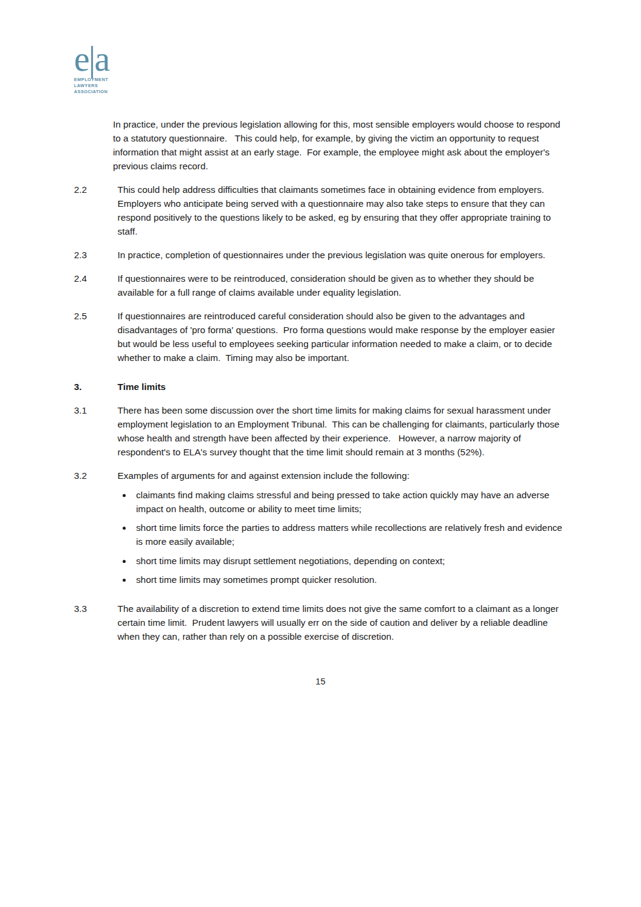e|a
EMPLOYMENT
LAWYERS
ASSOCIATION
In practice, under the previous legislation allowing for this, most sensible employers would choose to respond to a statutory questionnaire. This could help, for example, by giving the victim an opportunity to request information that might assist at an early stage. For example, the employee might ask about the employer's previous claims record.
2.2
This could help address difficulties that claimants sometimes face in obtaining evidence from employers. Employers who anticipate being served with a questionnaire may also take steps to ensure that they can respond positively to the questions likely to be asked, eg by ensuring that they offer appropriate training to staff.
2.3
In practice, completion of questionnaires under the previous legislation was quite onerous for employers.
2.4
If questionnaires were to be reintroduced, consideration should be given as to whether they should be available for a full range of claims available under equality legislation.
2.5
If questionnaires are reintroduced careful consideration should also be given to the advantages and disadvantages of 'pro forma' questions. Pro forma questions would make response by the employer easier but would be less useful to employees seeking particular information needed to make a claim, or to decide whether to make a claim. Timing may also be important.
3. Time limits
3.1
There has been some discussion over the short time limits for making claims for sexual harassment under employment legislation to an Employment Tribunal. This can be challenging for claimants, particularly those whose health and strength have been affected by their experience. However, a narrow majority of respondent's to ELA's survey thought that the time limit should remain at 3 months (52%).
3.2
Examples of arguments for and against extension include the following:
claimants find making claims stressful and being pressed to take action quickly may have an adverse impact on health, outcome or ability to meet time limits;
short time limits force the parties to address matters while recollections are relatively fresh and evidence is more easily available;
short time limits may disrupt settlement negotiations, depending on context;
short time limits may sometimes prompt quicker resolution.
3.3
The availability of a discretion to extend time limits does not give the same comfort to a claimant as a longer certain time limit. Prudent lawyers will usually err on the side of caution and deliver by a reliable deadline when they can, rather than rely on a possible exercise of discretion.
15